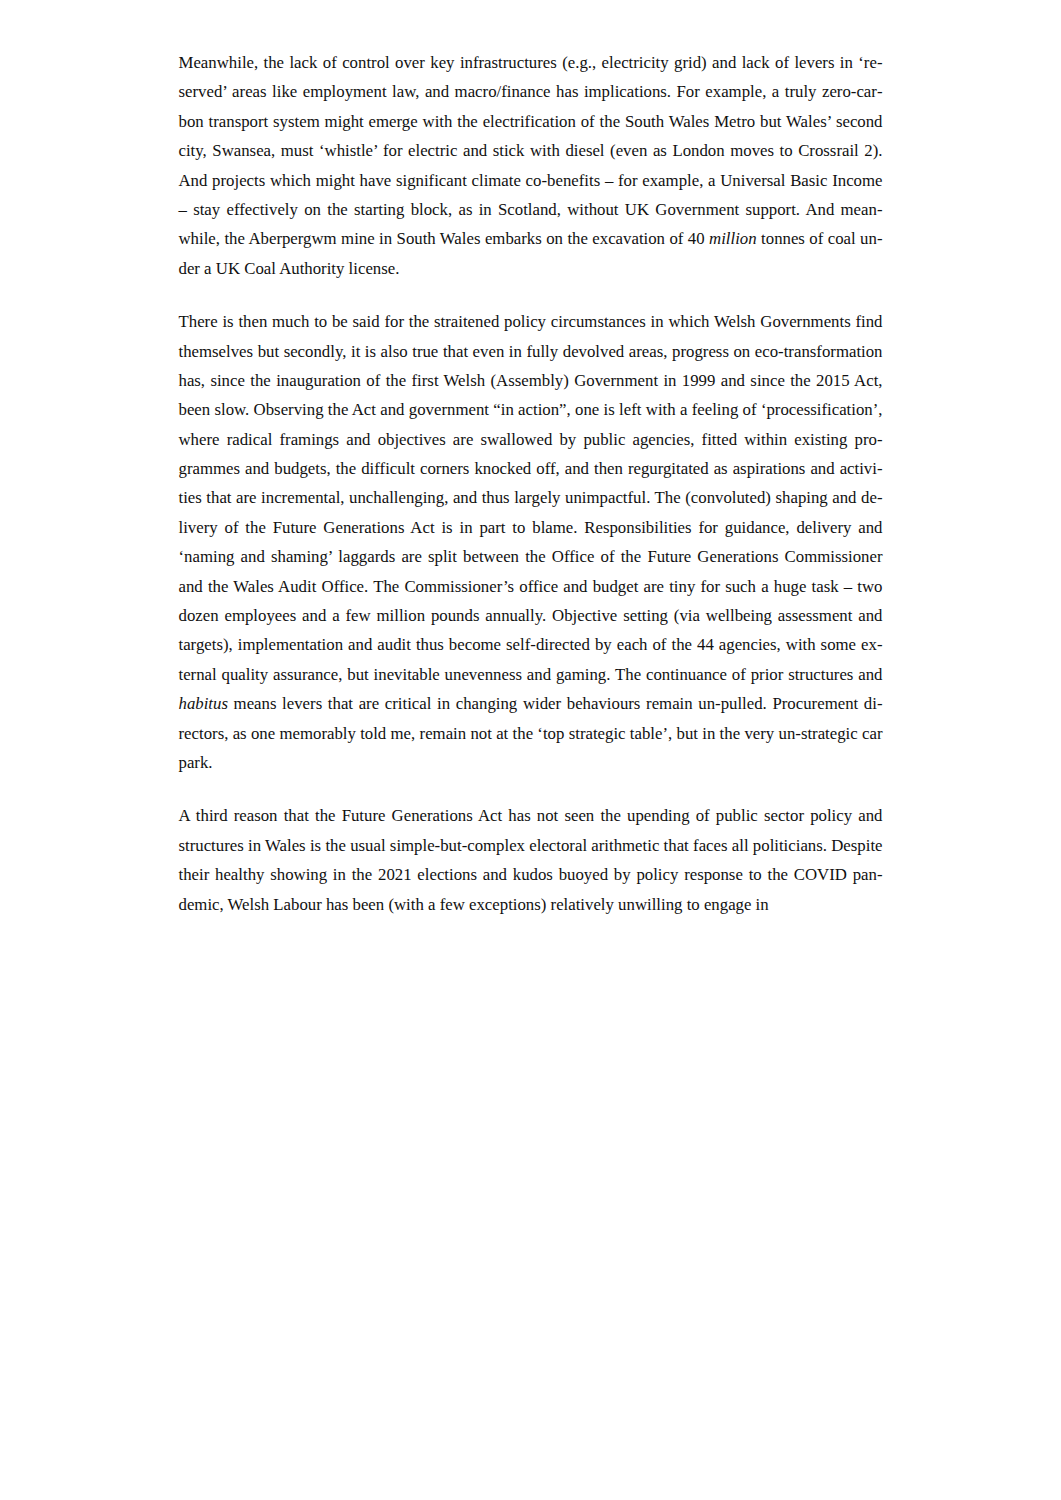Meanwhile, the lack of control over key infrastructures (e.g., electricity grid) and lack of levers in ‘reserved’ areas like employment law, and macro/finance has implications. For example, a truly zero-carbon transport system might emerge with the electrification of the South Wales Metro but Wales’ second city, Swansea, must ‘whistle’ for electric and stick with diesel (even as London moves to Crossrail 2). And projects which might have significant climate co-benefits – for example, a Universal Basic Income – stay effectively on the starting block, as in Scotland, without UK Government support. And meanwhile, the Aberpergwm mine in South Wales embarks on the excavation of 40 million tonnes of coal under a UK Coal Authority license.
There is then much to be said for the straitened policy circumstances in which Welsh Governments find themselves but secondly, it is also true that even in fully devolved areas, progress on eco-transformation has, since the inauguration of the first Welsh (Assembly) Government in 1999 and since the 2015 Act, been slow. Observing the Act and government “in action”, one is left with a feeling of ‘processification’, where radical framings and objectives are swallowed by public agencies, fitted within existing programmes and budgets, the difficult corners knocked off, and then regurgitated as aspirations and activities that are incremental, unchallenging, and thus largely unimpactful. The (convoluted) shaping and delivery of the Future Generations Act is in part to blame. Responsibilities for guidance, delivery and ‘naming and shaming’ laggards are split between the Office of the Future Generations Commissioner and the Wales Audit Office. The Commissioner’s office and budget are tiny for such a huge task – two dozen employees and a few million pounds annually. Objective setting (via wellbeing assessment and targets), implementation and audit thus become self-directed by each of the 44 agencies, with some external quality assurance, but inevitable unevenness and gaming. The continuance of prior structures and habitus means levers that are critical in changing wider behaviours remain un-pulled. Procurement directors, as one memorably told me, remain not at the ‘top strategic table’, but in the very un-strategic car park.
A third reason that the Future Generations Act has not seen the upending of public sector policy and structures in Wales is the usual simple-but-complex electoral arithmetic that faces all politicians. Despite their healthy showing in the 2021 elections and kudos buoyed by policy response to the COVID pandemic, Welsh Labour has been (with a few exceptions) relatively unwilling to engage in